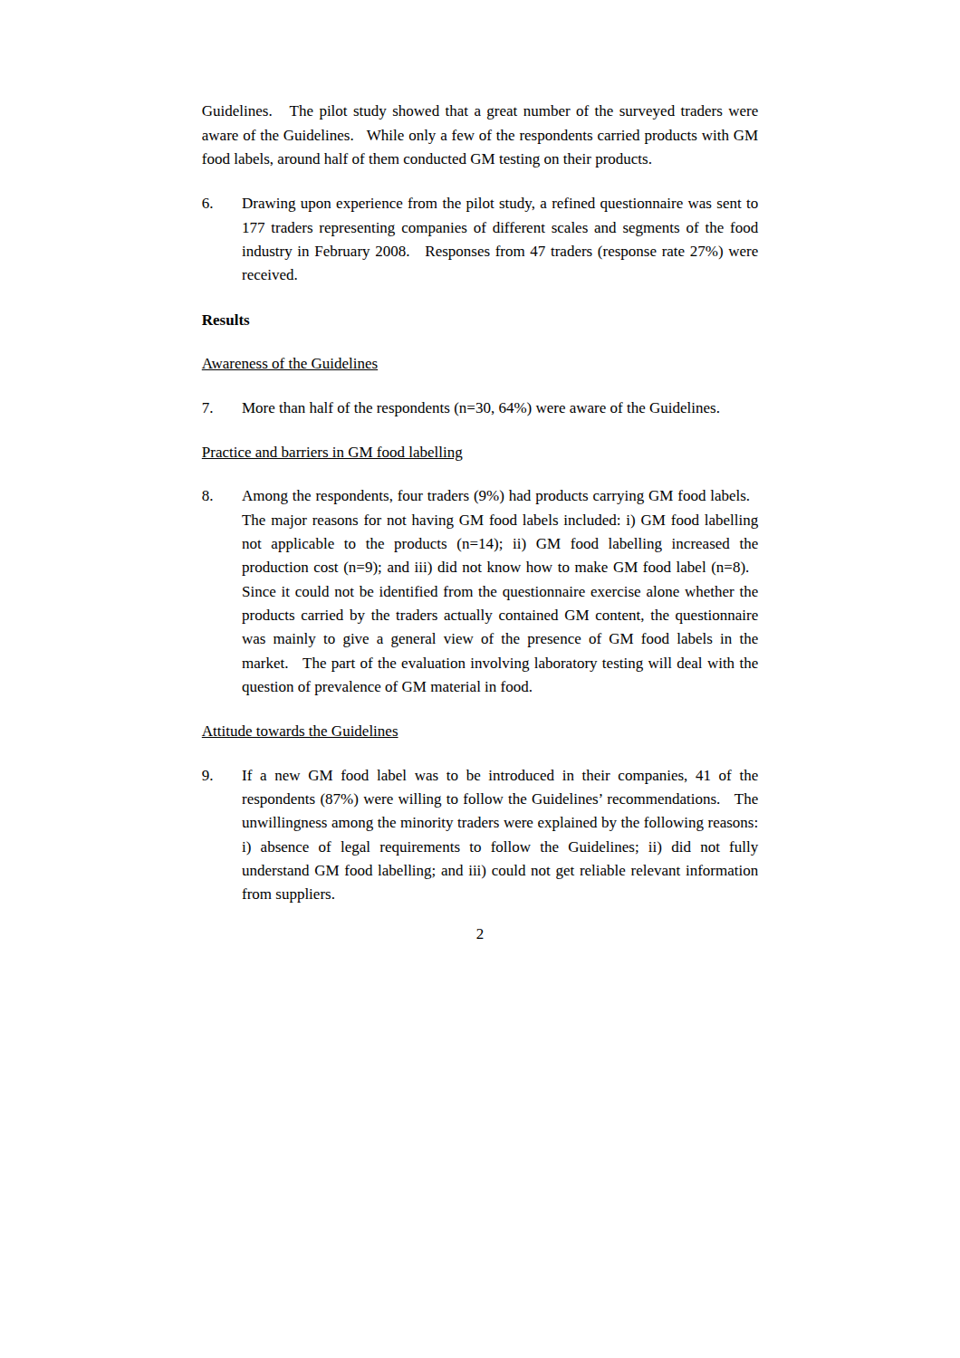Guidelines. The pilot study showed that a great number of the surveyed traders were aware of the Guidelines. While only a few of the respondents carried products with GM food labels, around half of them conducted GM testing on their products.
6.
Drawing upon experience from the pilot study, a refined questionnaire was sent to 177 traders representing companies of different scales and segments of the food industry in February 2008. Responses from 47 traders (response rate 27%) were received.
Results
Awareness of the Guidelines
7.
More than half of the respondents (n=30, 64%) were aware of the Guidelines.
Practice and barriers in GM food labelling
8.
Among the respondents, four traders (9%) had products carrying GM food labels. The major reasons for not having GM food labels included: i) GM food labelling not applicable to the products (n=14); ii) GM food labelling increased the production cost (n=9); and iii) did not know how to make GM food label (n=8). Since it could not be identified from the questionnaire exercise alone whether the products carried by the traders actually contained GM content, the questionnaire was mainly to give a general view of the presence of GM food labels in the market. The part of the evaluation involving laboratory testing will deal with the question of prevalence of GM material in food.
Attitude towards the Guidelines
9.
If a new GM food label was to be introduced in their companies, 41 of the respondents (87%) were willing to follow the Guidelines’ recommendations. The unwillingness among the minority traders were explained by the following reasons: i) absence of legal requirements to follow the Guidelines; ii) did not fully understand GM food labelling; and iii) could not get reliable relevant information from suppliers.
2